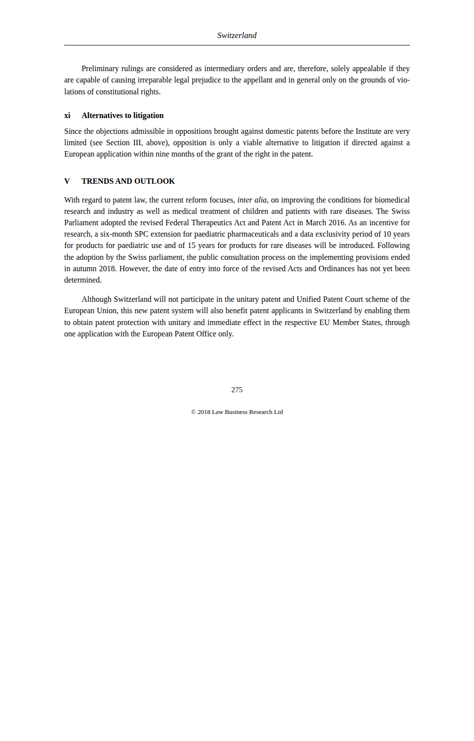Switzerland
Preliminary rulings are considered as intermediary orders and are, therefore, solely appealable if they are capable of causing irreparable legal prejudice to the appellant and in general only on the grounds of violations of constitutional rights.
xi Alternatives to litigation
Since the objections admissible in oppositions brought against domestic patents before the Institute are very limited (see Section III, above), opposition is only a viable alternative to litigation if directed against a European application within nine months of the grant of the right in the patent.
VTRENDS AND OUTLOOK
With regard to patent law, the current reform focuses, inter alia, on improving the conditions for biomedical research and industry as well as medical treatment of children and patients with rare diseases. The Swiss Parliament adopted the revised Federal Therapeutics Act and Patent Act in March 2016. As an incentive for research, a six-month SPC extension for paediatric pharmaceuticals and a data exclusivity period of 10 years for products for paediatric use and of 15 years for products for rare diseases will be introduced. Following the adoption by the Swiss parliament, the public consultation process on the implementing provisions ended in autumn 2018. However, the date of entry into force of the revised Acts and Ordinances has not yet been determined.
Although Switzerland will not participate in the unitary patent and Unified Patent Court scheme of the European Union, this new patent system will also benefit patent applicants in Switzerland by enabling them to obtain patent protection with unitary and immediate effect in the respective EU Member States, through one application with the European Patent Office only.
275
© 2018 Law Business Research Ltd